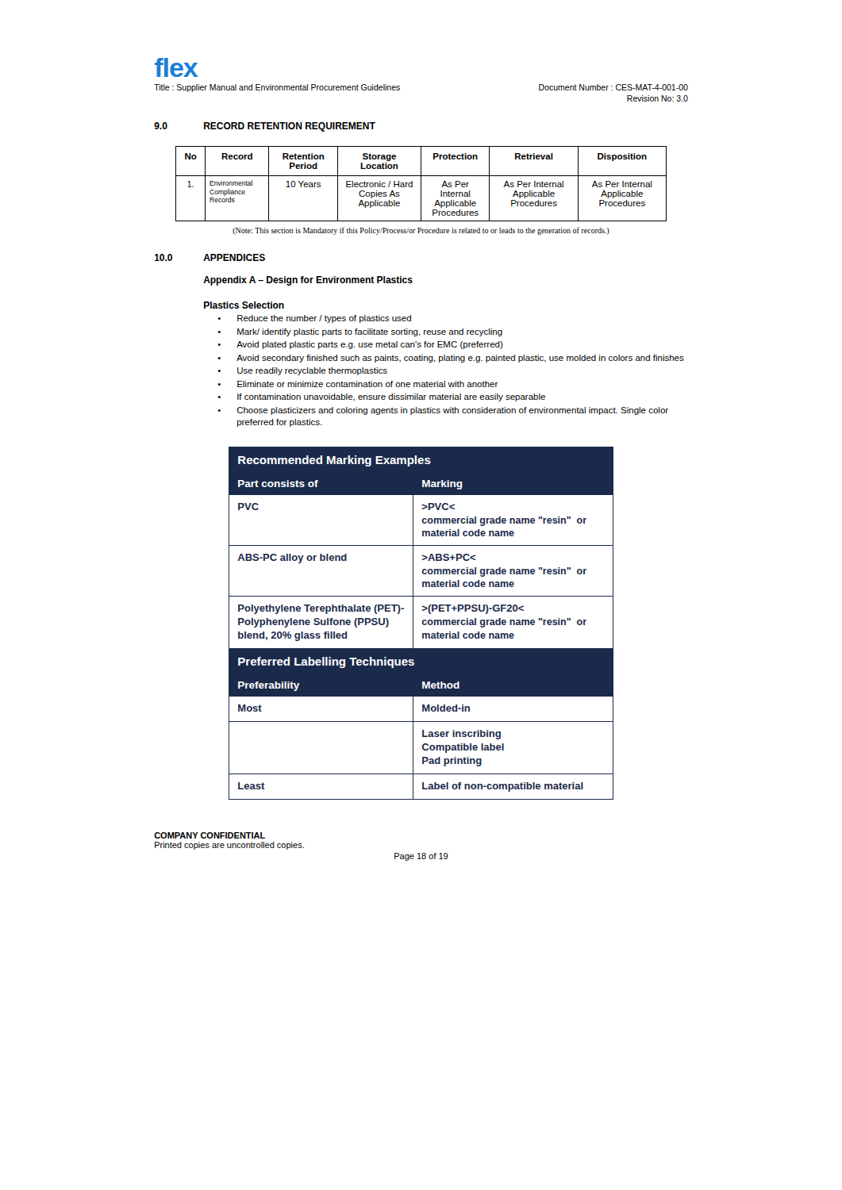flex
Title : Supplier Manual and Environmental Procurement Guidelines
Document Number : CES-MAT-4-001-00
Revision No: 3.0
9.0 RECORD RETENTION REQUIREMENT
| No | Record | Retention Period | Storage Location | Protection | Retrieval | Disposition |
| --- | --- | --- | --- | --- | --- | --- |
| 1. | Environmental Compliance Records | 10 Years | Electronic / Hard Copies As Applicable | As Per Internal Applicable Procedures | As Per Internal Applicable Procedures | As Per Internal Applicable Procedures |
(Note: This section is Mandatory if this Policy/Process/or Procedure is related to or leads to the generation of records.)
10.0 APPENDICES
Appendix A – Design for Environment Plastics
Plastics Selection
Reduce the number / types of plastics used
Mark/ identify plastic parts to facilitate sorting, reuse and recycling
Avoid plated plastic parts e.g. use metal can's for EMC (preferred)
Avoid secondary finished such as paints, coating, plating e.g. painted plastic, use molded in colors and finishes
Use readily recyclable thermoplastics
Eliminate or minimize contamination of one material with another
If contamination unavoidable, ensure dissimilar material are easily separable
Choose plasticizers and coloring agents in plastics with consideration of environmental impact. Single color preferred for plastics.
| Recommended Marking Examples |
| --- |
| Part consists of | Marking |
| PVC | >PVC< commercial grade name "resin" or material code name |
| ABS-PC alloy or blend | >ABS+PC< commercial grade name "resin" or material code name |
| Polyethylene Terephthalate (PET)- Polyphenylene Sulfone (PPSU) blend, 20% glass filled | >(PET+PPSU)-GF20< commercial grade name "resin" or material code name |
| Preferred Labelling Techniques |
| Preferability | Method |
| Most | Molded-in |
| | Laser inscribing Compatible label Pad printing |
| Least | Label of non-compatible material |
COMPANY CONFIDENTIAL
Printed copies are uncontrolled copies.
Page 18 of 19